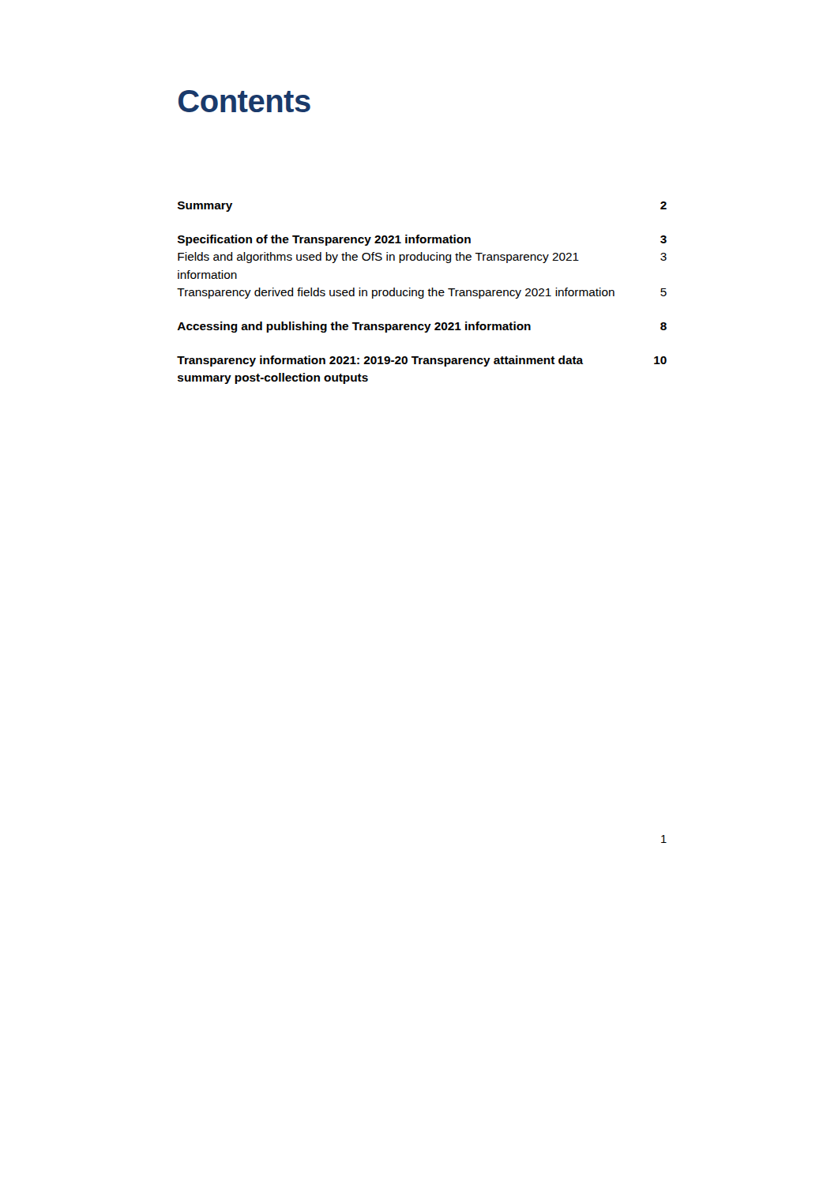Contents
| Summary | 2 |
| Specification of the Transparency 2021 information | 3 |
| Fields and algorithms used by the OfS in producing the Transparency 2021 information | 3 |
| Transparency derived fields used in producing the Transparency 2021 information | 5 |
| Accessing and publishing the Transparency 2021 information | 8 |
| Transparency information 2021: 2019-20 Transparency attainment data summary post-collection outputs | 10 |
1